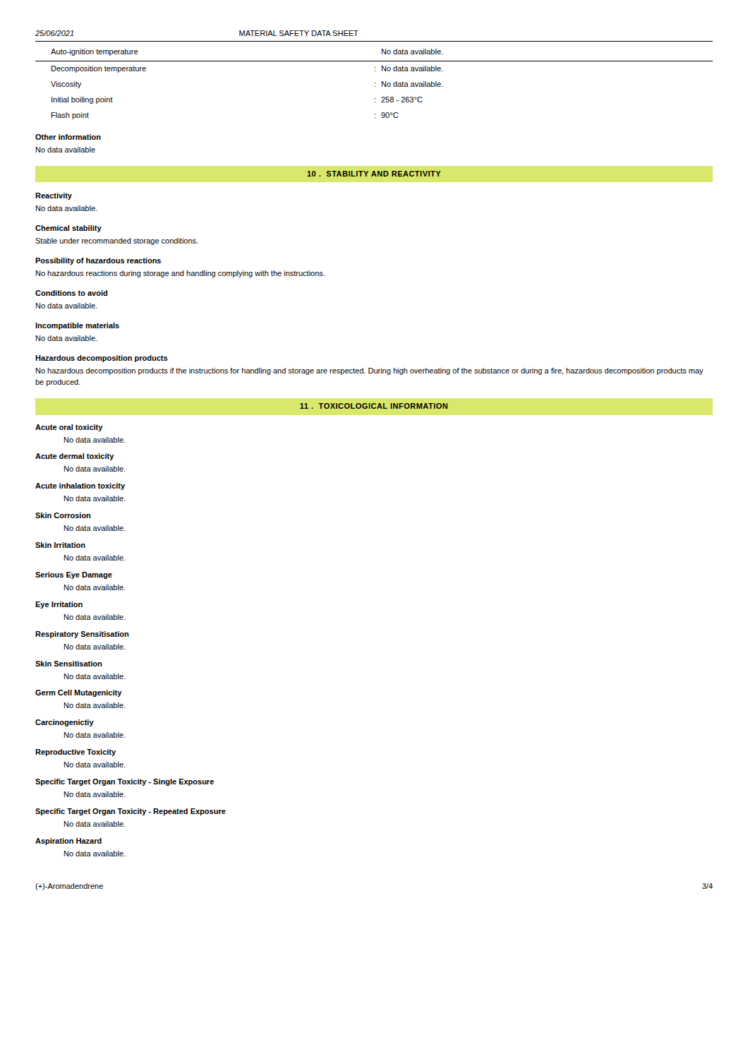25/06/2021 MATERIAL SAFETY DATA SHEET
| Auto-ignition temperature | | No data available. |
| Decomposition temperature | : | No data available. |
| Viscosity | : | No data available. |
| Initial boiling point | : | 258 - 263°C |
| Flash point | : | 90°C |
Other information
No data available
10 . STABILITY AND REACTIVITY
Reactivity
No data available.
Chemical stability
Stable under recommanded storage conditions.
Possibility of hazardous reactions
No hazardous reactions during storage and handling complying with the instructions.
Conditions to avoid
No data available.
Incompatible materials
No data available.
Hazardous decomposition products
No hazardous decomposition products if the instructions for handling and storage are respected. During high overheating of the substance or during a fire, hazardous decomposition products may be produced.
11 . TOXICOLOGICAL INFORMATION
Acute oral toxicity
No data available.
Acute dermal toxicity
No data available.
Acute inhalation toxicity
No data available.
Skin Corrosion
No data available.
Skin Irritation
No data available.
Serious Eye Damage
No data available.
Eye Irritation
No data available.
Respiratory Sensitisation
No data available.
Skin Sensitisation
No data available.
Germ Cell Mutagenicity
No data available.
Carcinogenictiy
No data available.
Reproductive Toxicity
No data available.
Specific Target Organ Toxicity - Single Exposure
No data available.
Specific Target Organ Toxicity - Repeated Exposure
No data available.
Aspiration Hazard
No data available.
(+)-Aromadendrene 3/4